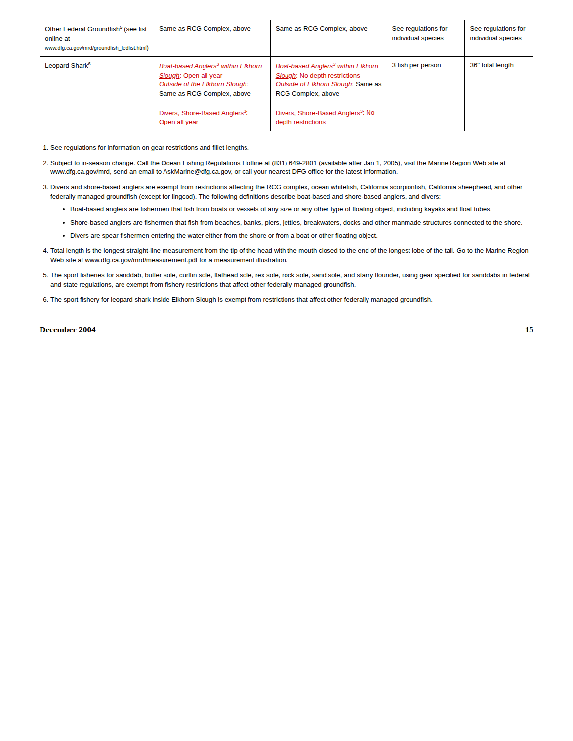| Other Federal Groundfish 5 (see list online at www.dfg.ca.gov/mrd/groundfish_fedlist.html ) | Same as RCG Complex, above | Same as RCG Complex, above | See regulations for individual species | See regulations for individual species |
| Leopard Shark 6 | Boat-based Anglers 3 within Elkhorn Slough : Open all year Outside of the Elkhorn Slough : Same as RCG Complex, above Divers, Shore-Based Anglers 3 : Open all year | Boat-based Anglers 3 within Elkhorn Slough : No depth restrictions Outside of Elkhorn Slough : Same as RCG Complex, above Divers, Shore-Based Anglers 3 : No depth restrictions | 3 fish per person | 36" total length |
See regulations for information on gear restrictions and fillet lengths.
Subject to in-season change. Call the Ocean Fishing Regulations Hotline at (831) 649-2801 (available after Jan 1, 2005), visit the Marine Region Web site at www.dfg.ca.gov/mrd, send an email to AskMarine@dfg.ca.gov, or call your nearest DFG office for the latest information.
Divers and shore-based anglers are exempt from restrictions affecting the RCG complex, ocean whitefish, California scorpionfish, California sheephead, and other federally managed groundfish (except for lingcod). The following definitions describe boat-based and shore-based anglers, and divers:
Boat-based anglers are fishermen that fish from boats or vessels of any size or any other type of floating object, including kayaks and float tubes.
Shore-based anglers are fishermen that fish from beaches, banks, piers, jetties, breakwaters, docks and other manmade structures connected to the shore.
Divers are spear fishermen entering the water either from the shore or from a boat or other floating object.
Total length is the longest straight-line measurement from the tip of the head with the mouth closed to the end of the longest lobe of the tail. Go to the Marine Region Web site at www.dfg.ca.gov/mrd/measurement.pdf for a measurement illustration.
The sport fisheries for sanddab, butter sole, curlfin sole, flathead sole, rex sole, rock sole, sand sole, and starry flounder, using gear specified for sanddabs in federal and state regulations, are exempt from fishery restrictions that affect other federally managed groundfish.
The sport fishery for leopard shark inside Elkhorn Slough is exempt from restrictions that affect other federally managed groundfish.
December 2004
15